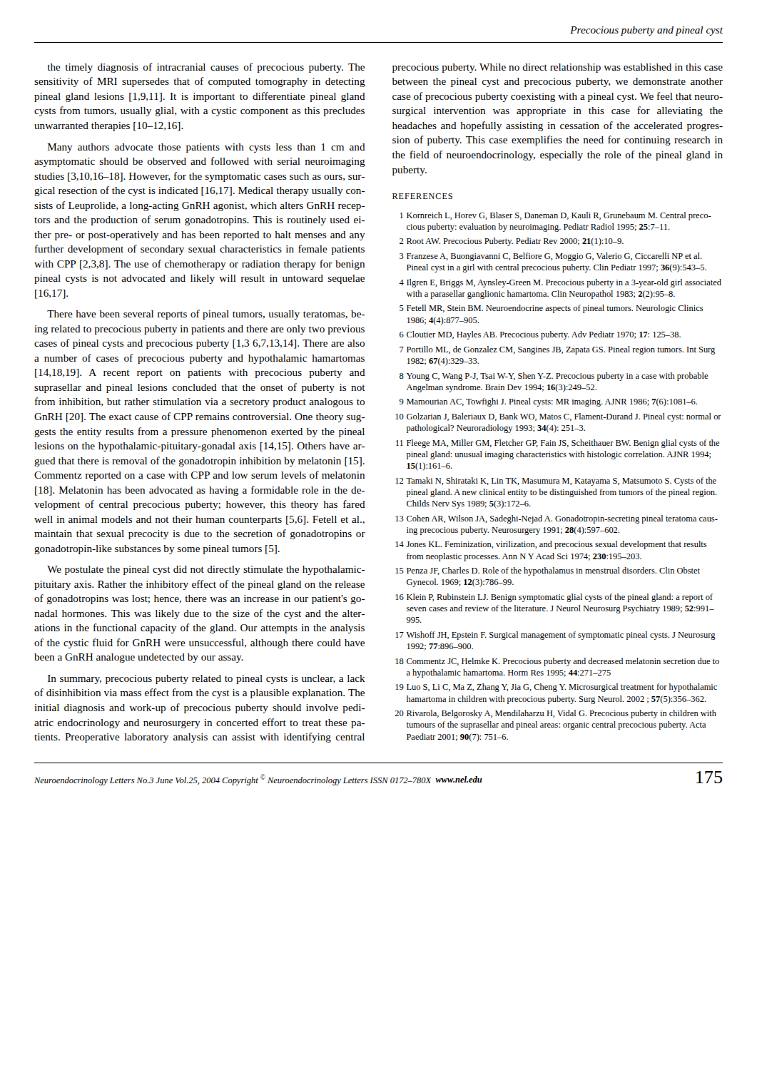Precocious puberty and pineal cyst
the timely diagnosis of intracranial causes of precocious puberty. The sensitivity of MRI supersedes that of computed tomography in detecting pineal gland lesions [1,9,11]. It is important to differentiate pineal gland cysts from tumors, usually glial, with a cystic component as this precludes unwarranted therapies [10–12,16].
Many authors advocate those patients with cysts less than 1 cm and asymptomatic should be observed and followed with serial neuroimaging studies [3,10,16–18]. However, for the symptomatic cases such as ours, surgical resection of the cyst is indicated [16,17]. Medical therapy usually consists of Leuprolide, a long-acting GnRH agonist, which alters GnRH receptors and the production of serum gonadotropins. This is routinely used either pre- or post-operatively and has been reported to halt menses and any further development of secondary sexual characteristics in female patients with CPP [2,3,8]. The use of chemotherapy or radiation therapy for benign pineal cysts is not advocated and likely will result in untoward sequelae [16,17].
There have been several reports of pineal tumors, usually teratomas, being related to precocious puberty in patients and there are only two previous cases of pineal cysts and precocious puberty [1,3 6,7,13,14]. There are also a number of cases of precocious puberty and hypothalamic hamartomas [14,18,19]. A recent report on patients with precocious puberty and suprasellar and pineal lesions concluded that the onset of puberty is not from inhibition, but rather stimulation via a secretory product analogous to GnRH [20]. The exact cause of CPP remains controversial. One theory suggests the entity results from a pressure phenomenon exerted by the pineal lesions on the hypothalamic-pituitary-gonadal axis [14,15]. Others have argued that there is removal of the gonadotropin inhibition by melatonin [15]. Commentz reported on a case with CPP and low serum levels of melatonin [18]. Melatonin has been advocated as having a formidable role in the development of central precocious puberty; however, this theory has fared well in animal models and not their human counterparts [5,6]. Fetell et al., maintain that sexual precocity is due to the secretion of gonadotropins or gonadotropin-like substances by some pineal tumors [5].
We postulate the pineal cyst did not directly stimulate the hypothalamic-pituitary axis. Rather the inhibitory effect of the pineal gland on the release of gonadotropins was lost; hence, there was an increase in our patient's gonadal hormones. This was likely due to the size of the cyst and the alterations in the functional capacity of the gland. Our attempts in the analysis of the cystic fluid for GnRH were unsuccessful, although there could have been a GnRH analogue undetected by our assay.
In summary, precocious puberty related to pineal cysts is unclear, a lack of disinhibition via mass effect from the cyst is a plausible explanation. The initial diagnosis and work-up of precocious puberty should involve pediatric endocrinology and neurosurgery in concerted effort to treat these patients. Preoperative laboratory analysis can assist with identifying central precocious puberty. While no direct relationship was established in this case between the pineal cyst and precocious puberty, we demonstrate another case of precocious puberty coexisting with a pineal cyst. We feel that neurosurgical intervention was appropriate in this case for alleviating the headaches and hopefully assisting in cessation of the accelerated progression of puberty. This case exemplifies the need for continuing research in the field of neuroendocrinology, especially the role of the pineal gland in puberty.
REFERENCES
Kornreich L, Horev G, Blaser S, Daneman D, Kauli R, Grunebaum M. Central precocious puberty: evaluation by neuroimaging. Pediatr Radiol 1995; 25:7–11.
Root AW. Precocious Puberty. Pediatr Rev 2000; 21(1):10–9.
Franzese A, Buongiavanni C, Belfiore G, Moggio G, Valerio G, Ciccarelli NP et al. Pineal cyst in a girl with central precocious puberty. Clin Pediatr 1997; 36(9):543–5.
Ilgren E, Briggs M, Aynsley-Green M. Precocious puberty in a 3-year-old girl associated with a parasellar ganglionic hamartoma. Clin Neuropathol 1983; 2(2):95–8.
Fetell MR, Stein BM. Neuroendocrine aspects of pineal tumors. Neurologic Clinics 1986; 4(4):877–905.
Cloutier MD, Hayles AB. Precocious puberty. Adv Pediatr 1970; 17: 125–38.
Portillo ML, de Gonzalez CM, Sangines JB, Zapata GS. Pineal region tumors. Int Surg 1982; 67(4):329–33.
Young C, Wang P-J, Tsai W-Y, Shen Y-Z. Precocious puberty in a case with probable Angelman syndrome. Brain Dev 1994; 16(3):249–52.
Mamourian AC, Towfighi J. Pineal cysts: MR imaging. AJNR 1986; 7(6):1081–6.
Golzarian J, Baleriaux D, Bank WO, Matos C, Flament-Durand J. Pineal cyst: normal or pathological? Neuroradiology 1993; 34(4): 251–3.
Fleege MA, Miller GM, Fletcher GP, Fain JS, Scheithauer BW. Benign glial cysts of the pineal gland: unusual imaging characteristics with histologic correlation. AJNR 1994; 15(1):161–6.
Tamaki N, Shirataki K, Lin TK, Masumura M, Katayama S, Matsumoto S. Cysts of the pineal gland. A new clinical entity to be distinguished from tumors of the pineal region. Childs Nerv Sys 1989; 5(3):172–6.
Cohen AR, Wilson JA, Sadeghi-Nejad A. Gonadotropin-secreting pineal teratoma causing precocious puberty. Neurosurgery 1991; 28(4):597–602.
Jones KL. Feminization, virilization, and precocious sexual development that results from neoplastic processes. Ann N Y Acad Sci 1974; 230:195–203.
Penza JF, Charles D. Role of the hypothalamus in menstrual disorders. Clin Obstet Gynecol. 1969; 12(3):786–99.
Klein P, Rubinstein LJ. Benign symptomatic glial cysts of the pineal gland: a report of seven cases and review of the literature. J Neurol Neurosurg Psychiatry 1989; 52:991–995.
Wishoff JH, Epstein F. Surgical management of symptomatic pineal cysts. J Neurosurg 1992; 77:896–900.
Commentz JC, Helmke K. Precocious puberty and decreased melatonin secretion due to a hypothalamic hamartoma. Horm Res 1995; 44:271–275
Luo S, Li C, Ma Z, Zhang Y, Jia G, Cheng Y. Microsurgical treatment for hypothalamic hamartoma in children with precocious puberty. Surg Neurol. 2002 ; 57(5):356–362.
Rivarola, Belgorosky A, Mendilaharzu H, Vidal G. Precocious puberty in children with tumours of the suprasellar and pineal areas: organic central precocious puberty. Acta Paediatr 2001; 90(7): 751–6.
Neuroendocrinology Letters No.3 June Vol.25, 2004 Copyright © Neuroendocrinology Letters ISSN 0172–780X www.nel.edu 175